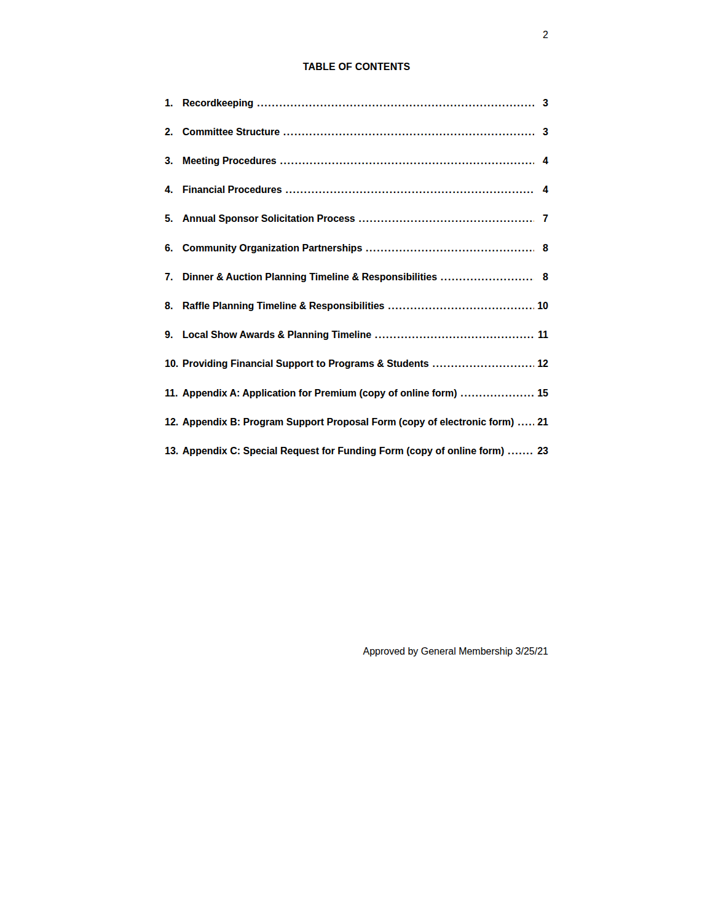2
TABLE OF CONTENTS
1. Recordkeeping ................................................................................................................. 3
2. Committee Structure ......................................................................................................... 3
3. Meeting Procedures ......................................................................................................... 4
4. Financial Procedures ....................................................................................................... 4
5. Annual Sponsor Solicitation Process ............................................................................. 7
6. Community Organization Partnerships ............................................................................ 8
7. Dinner & Auction Planning Timeline & Responsibilities ................................................... 8
8. Raffle Planning Timeline & Responsibilities ..................................................................... 10
9. Local Show Awards & Planning Timeline ......................................................................... 11
10. Providing Financial Support to Programs & Students ................................................... 12
11. Appendix A: Application for Premium (copy of online form) ........................................ 15
12. Appendix B: Program Support Proposal Form (copy of electronic form) ..................... 21
13. Appendix C: Special Request for Funding Form (copy of online form) ........................ 23
Approved by General Membership 3/25/21